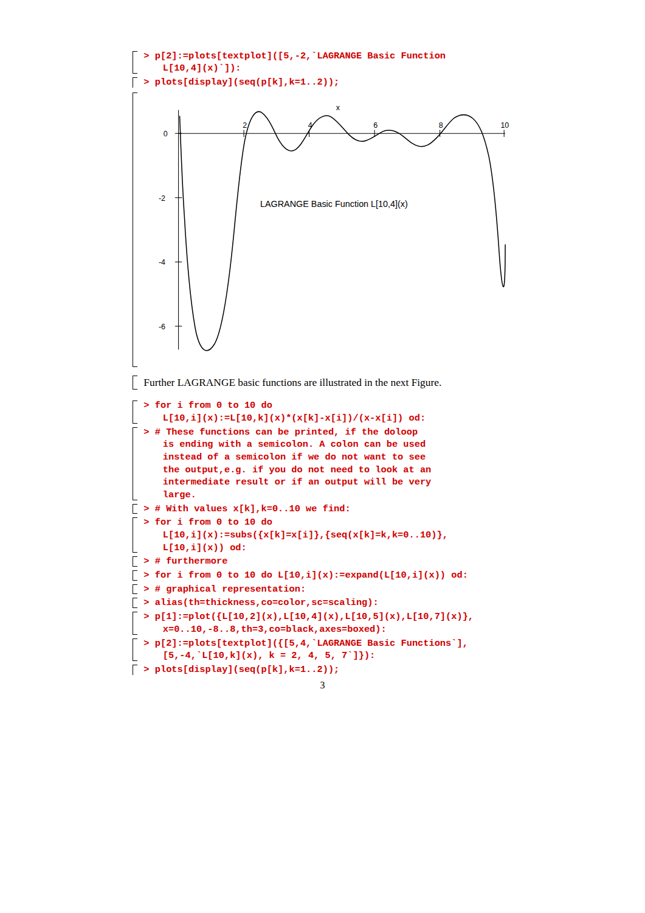> p[2]:=plots[textplot]([5,-2,`LAGRANGE Basic FunctionL[10,4](x)`]):
> plots[display](seq(p[k],k=1..2));
2 4 6 8 10 x 0 -2 -4 -6 LAGRANGE Basic Function L[10,4](x)
Further LAGRANGE basic functions are illustrated in the next Figure.
> for i from 0 to 10 doL[10,i](x):=L[10,k](x)*(x[k]-x[i])/(x-x[i]) od:
> # These functions can be printed, if the doloopis ending with a semicolon. A colon can be used instead of a semicolon if we do not want to see the output,e.g. if you do not need to look at an intermediate result or if an output will be very large.
> # With values x[k],k=0..10 we find:
> for i from 0 to 10 doL[10,i](x):=subs({x[k]=x[i]},{seq(x[k]=k,k=0..10)}, L[10,i](x)) od:
> # furthermore
> for i from 0 to 10 do L[10,i](x):=expand(L[10,i](x)) od:
> # graphical representation:
> alias(th=thickness,co=color,sc=scaling):
> p[1]:=plot({L[10,2](x),L[10,4](x),L[10,5](x),L[10,7](x)},x=0..10,-8..8,th=3,co=black,axes=boxed):
> p[2]:=plots[textplot]({[5,4,`LAGRANGE Basic Functions`],[5,-4,`L[10,k](x), k = 2, 4, 5, 7`]}):
> plots[display](seq(p[k],k=1..2));
3